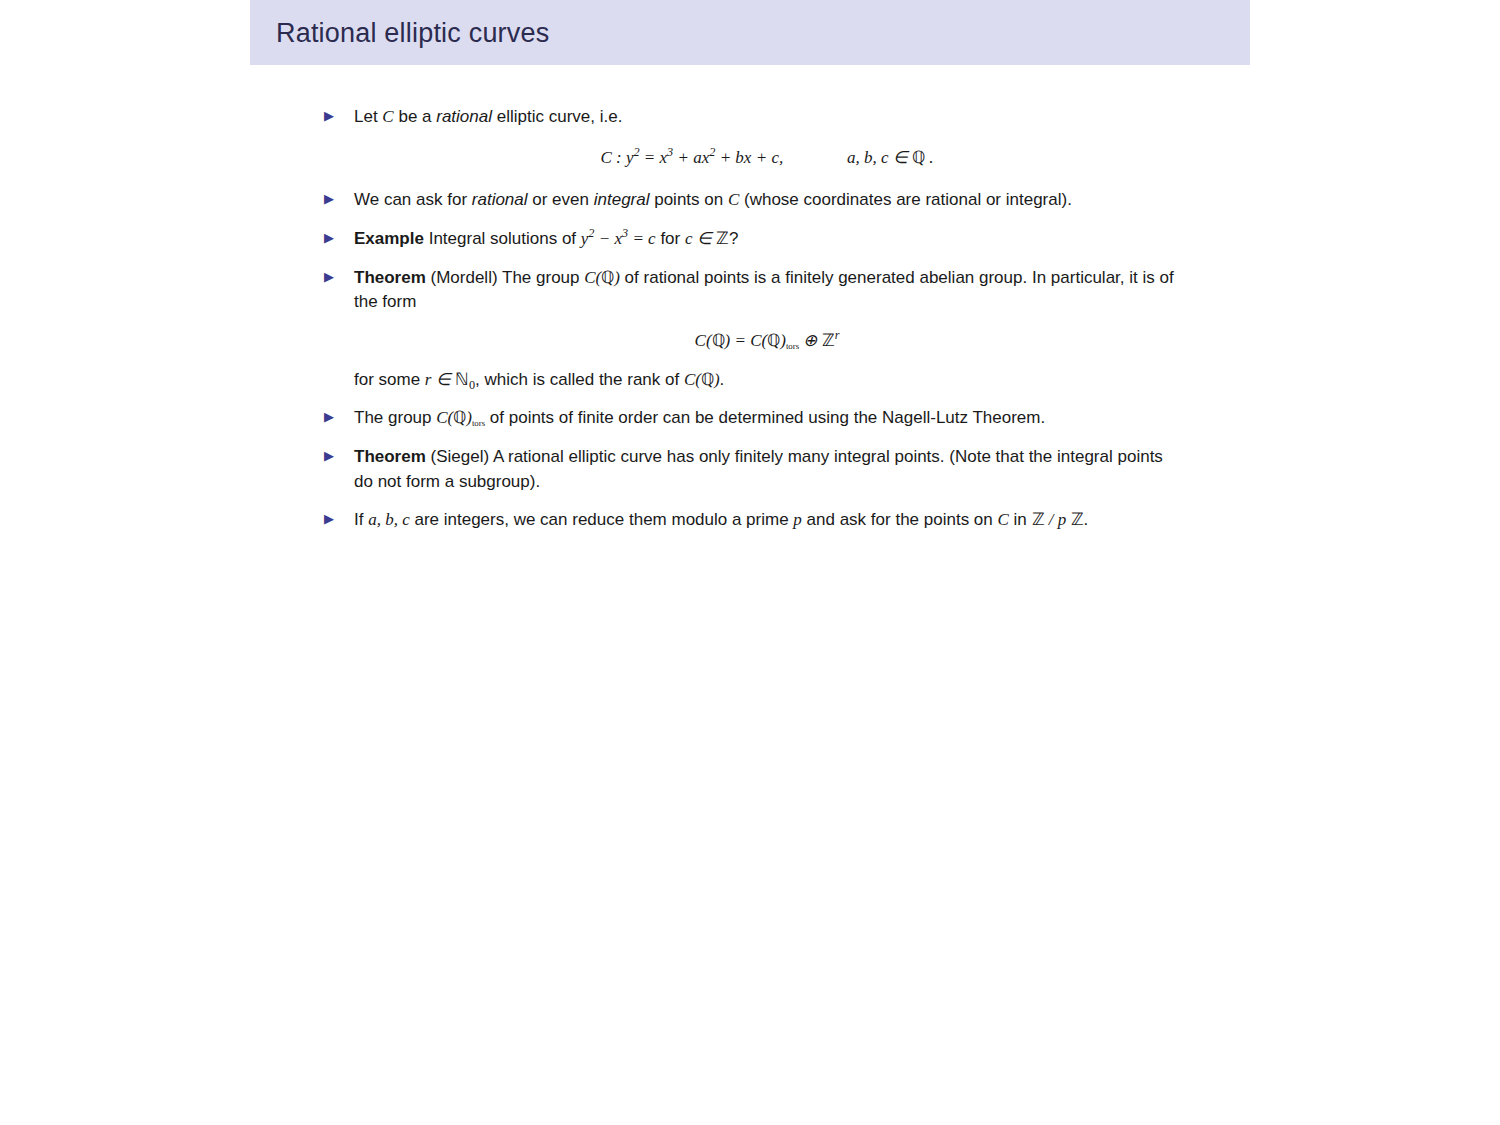Rational elliptic curves
Let C be a rational elliptic curve, i.e.
C : y2 = x3 + ax2 + bx + c, a, b, c ∈ ℚ .
We can ask for rational or even integral points on C (whose coordinates are rational or integral).
Example Integral solutions of y2 − x3 = c for c ∈ ℤ?
Theorem (Mordell) The group C(ℚ) of rational points is a finitely generated abelian group. In particular, it is of the form
C(ℚ) = C(ℚ)tors ⊕ ℤr
for some r ∈ ℕ0, which is called the rank of C(ℚ).
The group C(ℚ)tors of points of finite order can be determined using the Nagell-Lutz Theorem.
Theorem (Siegel) A rational elliptic curve has only finitely many integral points. (Note that the integral points do not form a subgroup).
If a, b, c are integers, we can reduce them modulo a prime p and ask for the points on C in ℤ / p ℤ.